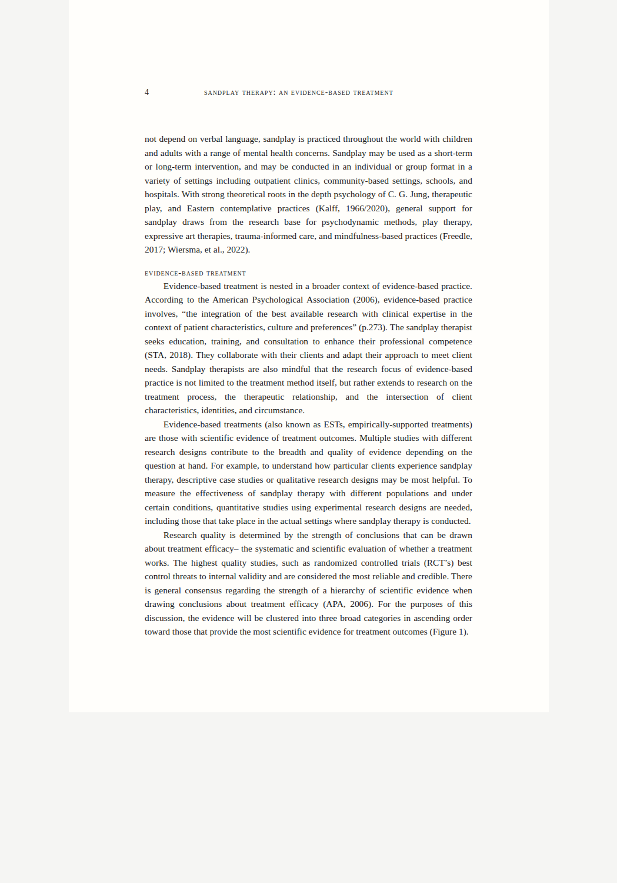4 Sandplay Therapy: An Evidence-Based Treatment
not depend on verbal language, sandplay is practiced throughout the world with children and adults with a range of mental health concerns. Sandplay may be used as a short-term or long-term intervention, and may be conducted in an individual or group format in a variety of settings including outpatient clinics, community-based settings, schools, and hospitals. With strong theoretical roots in the depth psychology of C. G. Jung, therapeutic play, and Eastern contemplative practices (Kalff, 1966/2020), general support for sandplay draws from the research base for psychodynamic methods, play therapy, expressive art therapies, trauma-informed care, and mindfulness-based practices (Freedle, 2017; Wiersma, et al., 2022).
Evidence-Based Treatment
Evidence-based treatment is nested in a broader context of evidence-based practice. According to the American Psychological Association (2006), evidence-based practice involves, “the integration of the best available research with clinical expertise in the context of patient characteristics, culture and preferences” (p.273). The sandplay therapist seeks education, training, and consultation to enhance their professional competence (STA, 2018). They collaborate with their clients and adapt their approach to meet client needs. Sandplay therapists are also mindful that the research focus of evidence-based practice is not limited to the treatment method itself, but rather extends to research on the treatment process, the therapeutic relationship, and the intersection of client characteristics, identities, and circumstance.
Evidence-based treatments (also known as ESTs, empirically-supported treatments) are those with scientific evidence of treatment outcomes. Multiple studies with different research designs contribute to the breadth and quality of evidence depending on the question at hand. For example, to understand how particular clients experience sandplay therapy, descriptive case studies or qualitative research designs may be most helpful. To measure the effectiveness of sandplay therapy with different populations and under certain conditions, quantitative studies using experimental research designs are needed, including those that take place in the actual settings where sandplay therapy is conducted.
Research quality is determined by the strength of conclusions that can be drawn about treatment efficacy– the systematic and scientific evaluation of whether a treatment works. The highest quality studies, such as randomized controlled trials (RCT’s) best control threats to internal validity and are considered the most reliable and credible. There is general consensus regarding the strength of a hierarchy of scientific evidence when drawing conclusions about treatment efficacy (APA, 2006). For the purposes of this discussion, the evidence will be clustered into three broad categories in ascending order toward those that provide the most scientific evidence for treatment outcomes (Figure 1).